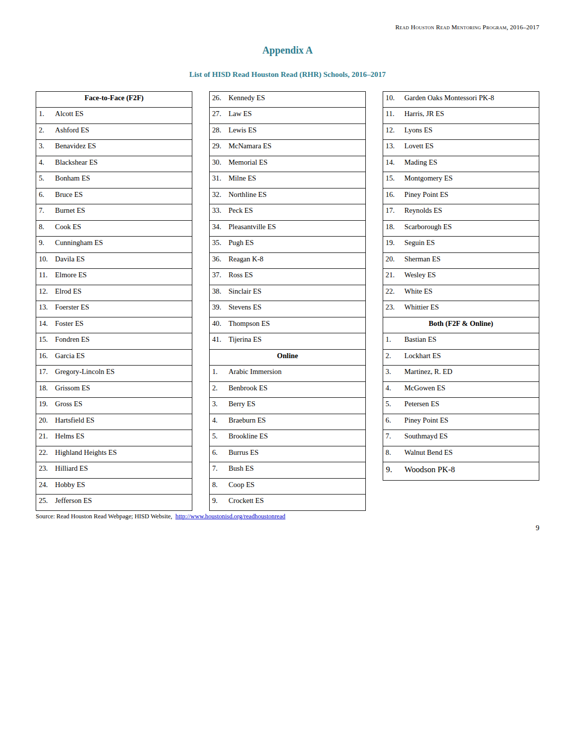Read Houston Read Mentoring Program, 2016–2017
Appendix A
List of HISD Read Houston Read (RHR) Schools, 2016–2017
| Face-to-Face (F2F) |
| --- |
| 1. | Alcott ES |
| 2. | Ashford ES |
| 3. | Benavidez ES |
| 4. | Blackshear ES |
| 5. | Bonham ES |
| 6. | Bruce ES |
| 7. | Burnet ES |
| 8. | Cook ES |
| 9. | Cunningham ES |
| 10. | Davila ES |
| 11. | Elmore ES |
| 12. | Elrod ES |
| 13. | Foerster ES |
| 14. | Foster ES |
| 15. | Fondren ES |
| 16. | Garcia ES |
| 17. | Gregory-Lincoln ES |
| 18. | Grissom ES |
| 19. | Gross ES |
| 20. | Hartsfield ES |
| 21. | Helms ES |
| 22. | Highland Heights ES |
| 23. | Hilliard ES |
| 24. | Hobby ES |
| 25. | Jefferson ES |
| 26. | Kennedy ES |
| 27. | Law ES |
| 28. | Lewis ES |
| 29. | McNamara ES |
| 30. | Memorial ES |
| 31. | Milne ES |
| 32. | Northline ES |
| 33. | Peck ES |
| 34. | Pleasantville ES |
| 35. | Pugh ES |
| 36. | Reagan K-8 |
| 37. | Ross ES |
| 38. | Sinclair ES |
| 39. | Stevens ES |
| 40. | Thompson ES |
| 41. | Tijerina ES |
| Online |
| 1. | Arabic Immersion |
| 2. | Benbrook ES |
| 3. | Berry ES |
| 4. | Braeburn ES |
| 5. | Brookline ES |
| 6. | Burrus ES |
| 7. | Bush ES |
| 8. | Coop ES |
| 9. | Crockett ES |
| 10. | Garden Oaks Montessori PK-8 |
| 11. | Harris, JR ES |
| 12. | Lyons ES |
| 13. | Lovett ES |
| 14. | Mading ES |
| 15. | Montgomery ES |
| 16. | Piney Point ES |
| 17. | Reynolds ES |
| 18. | Scarborough ES |
| 19. | Seguin ES |
| 20. | Sherman ES |
| 21. | Wesley ES |
| 22. | White ES |
| 23. | Whittier ES |
| Both (F2F & Online) |
| 1. | Bastian ES |
| 2. | Lockhart ES |
| 3. | Martinez, R. ED |
| 4. | McGowen ES |
| 5. | Petersen ES |
| 6. | Piney Point ES |
| 7. | Southmayd ES |
| 8. | Walnut Bend ES |
| 9. | Woodson PK-8 |
Source: Read Houston Read Webpage; HISD Website, http://www.houstonisd.org/readhoustonread
9